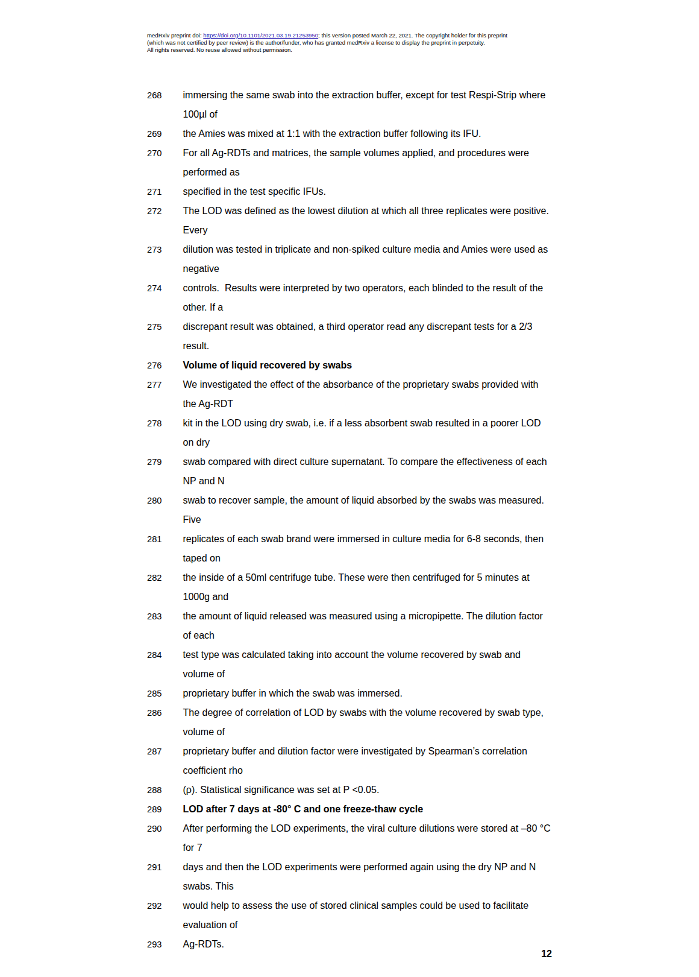medRxiv preprint doi: https://doi.org/10.1101/2021.03.19.21253950; this version posted March 22, 2021. The copyright holder for this preprint (which was not certified by peer review) is the author/funder, who has granted medRxiv a license to display the preprint in perpetuity. All rights reserved. No reuse allowed without permission.
268 immersing the same swab into the extraction buffer, except for test Respi-Strip where 100µl of
269 the Amies was mixed at 1:1 with the extraction buffer following its IFU.
270 For all Ag-RDTs and matrices, the sample volumes applied, and procedures were performed as
271 specified in the test specific IFUs.
272 The LOD was defined as the lowest dilution at which all three replicates were positive. Every
273 dilution was tested in triplicate and non-spiked culture media and Amies were used as negative
274 controls. Results were interpreted by two operators, each blinded to the result of the other. If a
275 discrepant result was obtained, a third operator read any discrepant tests for a 2/3 result.
276 Volume of liquid recovered by swabs
277 We investigated the effect of the absorbance of the proprietary swabs provided with the Ag-RDT
278 kit in the LOD using dry swab, i.e. if a less absorbent swab resulted in a poorer LOD on dry
279 swab compared with direct culture supernatant. To compare the effectiveness of each NP and N
280 swab to recover sample, the amount of liquid absorbed by the swabs was measured. Five
281 replicates of each swab brand were immersed in culture media for 6-8 seconds, then taped on
282 the inside of a 50ml centrifuge tube. These were then centrifuged for 5 minutes at 1000g and
283 the amount of liquid released was measured using a micropipette. The dilution factor of each
284 test type was calculated taking into account the volume recovered by swab and volume of
285 proprietary buffer in which the swab was immersed.
286 The degree of correlation of LOD by swabs with the volume recovered by swab type, volume of
287 proprietary buffer and dilution factor were investigated by Spearman’s correlation coefficient rho
288(ρ). Statistical significance was set at P <0.05.
289 LOD after 7 days at -80° C and one freeze-thaw cycle
290 After performing the LOD experiments, the viral culture dilutions were stored at –80 °C for 7
291 days and then the LOD experiments were performed again using the dry NP and N swabs. This
292 would help to assess the use of stored clinical samples could be used to facilitate evaluation of
293 Ag-RDTs.
12